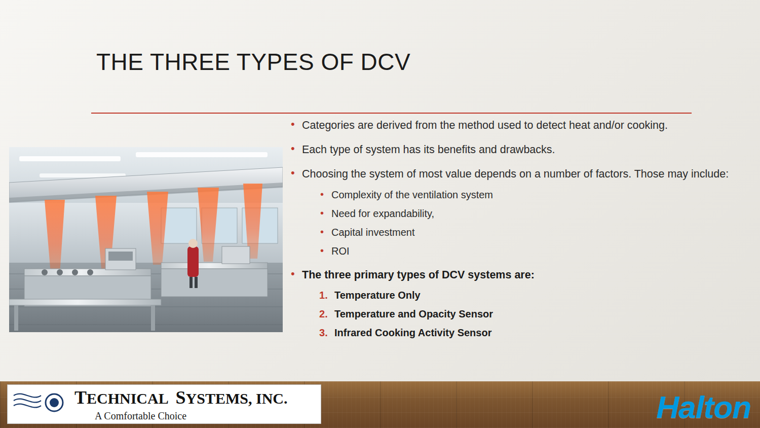THE THREE TYPES OF DCV
Categories are derived from the method used to detect heat and/or cooking.
Each type of system has its benefits and drawbacks.
Choosing the system of most value depends on a number of factors. Those may include:
Complexity of the ventilation system
Need for expandability,
Capital investment
ROI
The three primary types of DCV systems are:
Temperature Only
Temperature and Opacity Sensor
Infrared Cooking Activity Sensor
TECHNICAL SYSTEMS, INC.
A Comfortable Choice
Halton